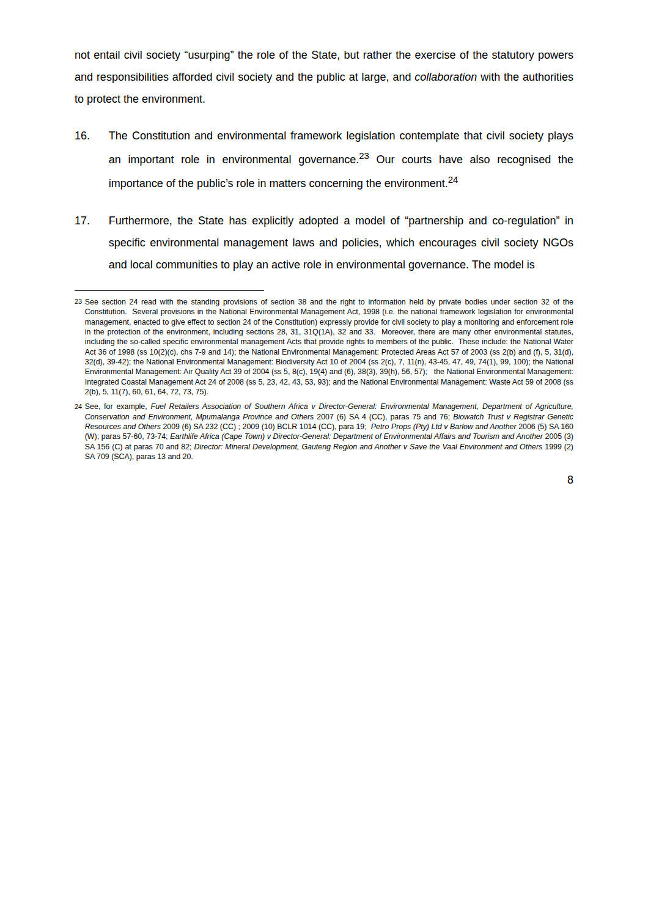not entail civil society “usurping” the role of the State, but rather the exercise of the statutory powers and responsibilities afforded civil society and the public at large, and collaboration with the authorities to protect the environment.
16. The Constitution and environmental framework legislation contemplate that civil society plays an important role in environmental governance.23 Our courts have also recognised the importance of the public’s role in matters concerning the environment.24
17. Furthermore, the State has explicitly adopted a model of “partnership and co-regulation” in specific environmental management laws and policies, which encourages civil society NGOs and local communities to play an active role in environmental governance. The model is
23 See section 24 read with the standing provisions of section 38 and the right to information held by private bodies under section 32 of the Constitution. Several provisions in the National Environmental Management Act, 1998 (i.e. the national framework legislation for environmental management, enacted to give effect to section 24 of the Constitution) expressly provide for civil society to play a monitoring and enforcement role in the protection of the environment, including sections 28, 31, 31Q(1A), 32 and 33. Moreover, there are many other environmental statutes, including the so-called specific environmental management Acts that provide rights to members of the public. These include: the National Water Act 36 of 1998 (ss 10(2)(c), chs 7-9 and 14); the National Environmental Management: Protected Areas Act 57 of 2003 (ss 2(b) and (f), 5, 31(d), 32(d), 39-42); the National Environmental Management: Biodiversity Act 10 of 2004 (ss 2(c), 7, 11(n), 43-45, 47, 49, 74(1), 99, 100); the National Environmental Management: Air Quality Act 39 of 2004 (ss 5, 8(c), 19(4) and (6), 38(3), 39(h), 56, 57); the National Environmental Management: Integrated Coastal Management Act 24 of 2008 (ss 5, 23, 42, 43, 53, 93); and the National Environmental Management: Waste Act 59 of 2008 (ss 2(b), 5, 11(7), 60, 61, 64, 72, 73, 75).
24 See, for example, Fuel Retailers Association of Southern Africa v Director-General: Environmental Management, Department of Agriculture, Conservation and Environment, Mpumalanga Province and Others 2007 (6) SA 4 (CC), paras 75 and 76; Biowatch Trust v Registrar Genetic Resources and Others 2009 (6) SA 232 (CC) ; 2009 (10) BCLR 1014 (CC), para 19; Petro Props (Pty) Ltd v Barlow and Another 2006 (5) SA 160 (W); paras 57-60, 73-74; Earthlife Africa (Cape Town) v Director-General: Department of Environmental Affairs and Tourism and Another 2005 (3) SA 156 (C) at paras 70 and 82; Director: Mineral Development, Gauteng Region and Another v Save the Vaal Environment and Others 1999 (2) SA 709 (SCA), paras 13 and 20.
8